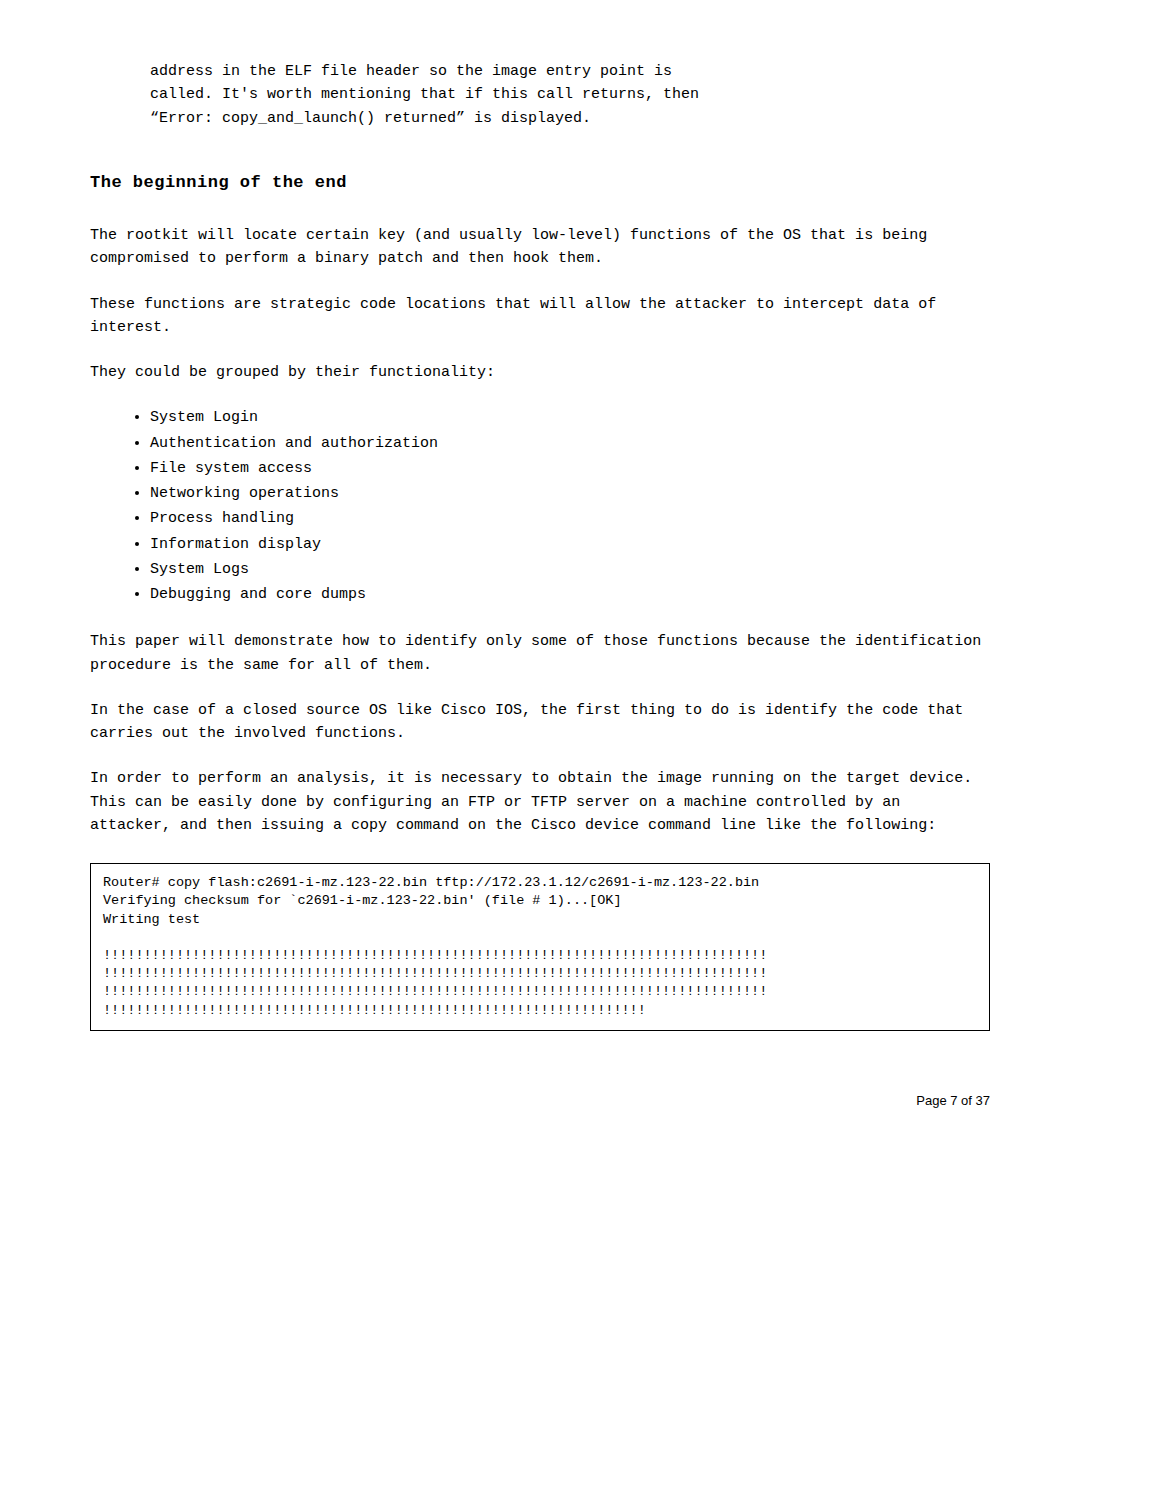address in the ELF file header so the image entry point is
called. It's worth mentioning that if this call returns, then
“Error: copy_and_launch() returned” is displayed.
The beginning of the end
The rootkit will locate certain key (and usually low-level) functions of the OS that is being compromised to perform a binary patch and then hook them.
These functions are strategic code locations that will allow the attacker to intercept data of interest.
They could be grouped by their functionality:
System Login
Authentication and authorization
File system access
Networking operations
Process handling
Information display
System Logs
Debugging and core dumps
This paper will demonstrate how to identify only some of those functions because the identification procedure is the same for all of them.
In the case of a closed source OS like Cisco IOS, the first thing to do is identify the code that carries out the involved functions.
In order to perform an analysis, it is necessary to obtain the image running on the target device. This can be easily done by configuring an FTP or TFTP server on a machine controlled by an attacker, and then issuing a copy command on the Cisco device command line like the following:
Router# copy flash:c2691-i-mz.123-22.bin tftp://172.23.1.12/c2691-i-mz.123-22.bin
Verifying checksum for `c2691-i-mz.123-22.bin' (file # 1)...[OK]
Writing test

!!!!!!!!!!!!!!!!!!!!!!!!!!!!!!!!!!!!!!!!!!!!!!!!!!!!!!!!!!!!!!!!!!!!!!!!!!!!!!!!!!
!!!!!!!!!!!!!!!!!!!!!!!!!!!!!!!!!!!!!!!!!!!!!!!!!!!!!!!!!!!!!!!!!!!!!!!!!!!!!!!!!!
!!!!!!!!!!!!!!!!!!!!!!!!!!!!!!!!!!!!!!!!!!!!!!!!!!!!!!!!!!!!!!!!!!!!!!!!!!!!!!!!!!
!!!!!!!!!!!!!!!!!!!!!!!!!!!!!!!!!!!!!!!!!!!!!!!!!!!!!!!!!!!!!!!!!!!
Page 7 of 37